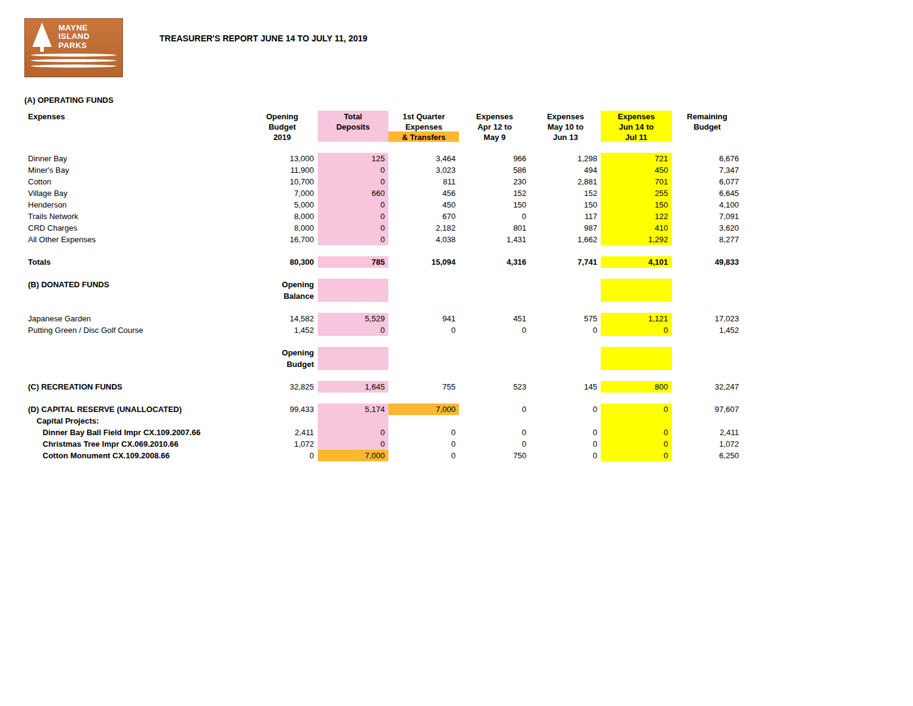MAYNE
ISLAND
PARKS
TREASURER'S REPORT JUNE 14 TO JULY 11, 2019
(A) OPERATING FUNDS
| Expenses | Opening | Total | 1st Quarter | Expenses | Expenses | Expenses | Remaining |
| --- | --- | --- | --- | --- | --- | --- | --- |
| | Budget | Deposits | Expenses | Apr 12 to | May 10 to | Jun 14 to | Budget |
| | 2019 | | & Transfers | May 9 | Jun 13 | Jul 11 | |
| Dinner Bay | 13,000 | 125 | 3,464 | 966 | 1,298 | 721 | 6,676 |
| Miner's Bay | 11,900 | 0 | 3,023 | 586 | 494 | 450 | 7,347 |
| Cotton | 10,700 | 0 | 811 | 230 | 2,881 | 701 | 6,077 |
| Village Bay | 7,000 | 660 | 456 | 152 | 152 | 255 | 6,645 |
| Henderson | 5,000 | 0 | 450 | 150 | 150 | 150 | 4,100 |
| Trails Network | 8,000 | 0 | 670 | 0 | 117 | 122 | 7,091 |
| CRD Charges | 8,000 | 0 | 2,182 | 801 | 987 | 410 | 3,620 |
| All Other Expenses | 16,700 | 0 | 4,038 | 1,431 | 1,662 | 1,292 | 8,277 |
| Totals | 80,300 | 785 | 15,094 | 4,316 | 7,741 | 4,101 | 49,833 |
| (B) DONATED FUNDS | Opening | | | | | | |
| | Balance | | | | | | |
| Japanese Garden | 14,582 | 5,529 | 941 | 451 | 575 | 1,121 | 17,023 |
| Putting Green / Disc Golf Course | 1,452 | 0 | 0 | 0 | 0 | 0 | 1,452 |
| | Opening | | | | | | |
| | Budget | | | | | | |
| (C) RECREATION FUNDS | 32,825 | 1,645 | 755 | 523 | 145 | 800 | 32,247 |
| (D) CAPITAL RESERVE (UNALLOCATED) | 99,433 | 5,174 | 7,000 | 0 | 0 | 0 | 97,607 |
| Capital Projects: | | | | | | | |
| Dinner Bay Ball Field Impr CX.109.2007.66 | 2,411 | 0 | 0 | 0 | 0 | 0 | 2,411 |
| Christmas Tree Impr CX.069.2010.66 | 1,072 | 0 | 0 | 0 | 0 | 0 | 1,072 |
| Cotton Monument CX.109.2008.66 | 0 | 7,000 | 0 | 750 | 0 | 0 | 6,250 |